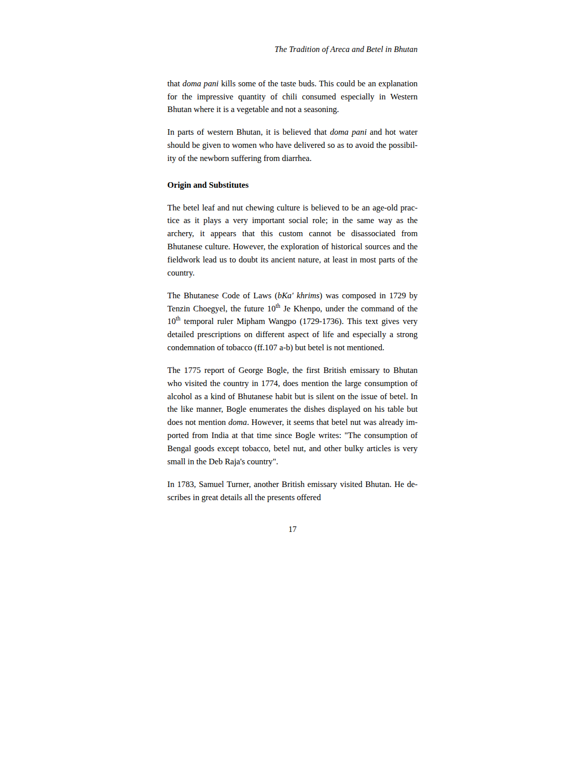The Tradition of Areca and Betel in Bhutan
that doma pani kills some of the taste buds. This could be an explanation for the impressive quantity of chili consumed especially in Western Bhutan where it is a vegetable and not a seasoning.
In parts of western Bhutan, it is believed that doma pani and hot water should be given to women who have delivered so as to avoid the possibility of the newborn suffering from diarrhea.
Origin and Substitutes
The betel leaf and nut chewing culture is believed to be an age-old practice as it plays a very important social role; in the same way as the archery, it appears that this custom cannot be disassociated from Bhutanese culture. However, the exploration of historical sources and the fieldwork lead us to doubt its ancient nature, at least in most parts of the country.
The Bhutanese Code of Laws (bKa' khrims) was composed in 1729 by Tenzin Choegyel, the future 10th Je Khenpo, under the command of the 10th temporal ruler Mipham Wangpo (1729-1736). This text gives very detailed prescriptions on different aspect of life and especially a strong condemnation of tobacco (ff.107 a-b) but betel is not mentioned.
The 1775 report of George Bogle, the first British emissary to Bhutan who visited the country in 1774, does mention the large consumption of alcohol as a kind of Bhutanese habit but is silent on the issue of betel. In the like manner, Bogle enumerates the dishes displayed on his table but does not mention doma. However, it seems that betel nut was already imported from India at that time since Bogle writes: "The consumption of Bengal goods except tobacco, betel nut, and other bulky articles is very small in the Deb Raja's country".
In 1783, Samuel Turner, another British emissary visited Bhutan. He describes in great details all the presents offered
17